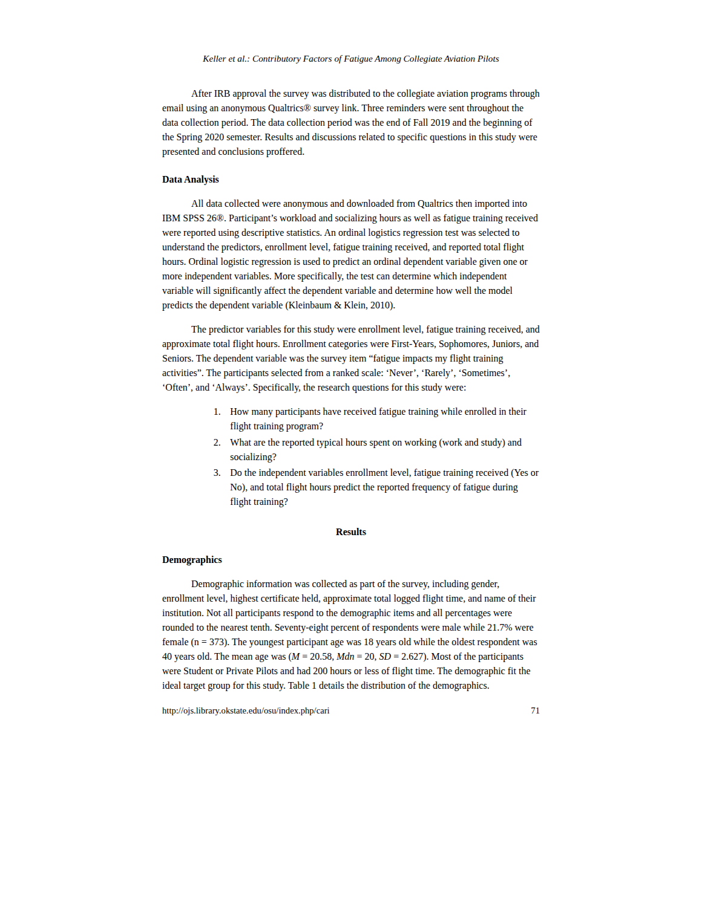Keller et al.: Contributory Factors of Fatigue Among Collegiate Aviation Pilots
After IRB approval the survey was distributed to the collegiate aviation programs through email using an anonymous Qualtrics® survey link. Three reminders were sent throughout the data collection period. The data collection period was the end of Fall 2019 and the beginning of the Spring 2020 semester. Results and discussions related to specific questions in this study were presented and conclusions proffered.
Data Analysis
All data collected were anonymous and downloaded from Qualtrics then imported into IBM SPSS 26®. Participant’s workload and socializing hours as well as fatigue training received were reported using descriptive statistics. An ordinal logistics regression test was selected to understand the predictors, enrollment level, fatigue training received, and reported total flight hours. Ordinal logistic regression is used to predict an ordinal dependent variable given one or more independent variables. More specifically, the test can determine which independent variable will significantly affect the dependent variable and determine how well the model predicts the dependent variable (Kleinbaum & Klein, 2010).
The predictor variables for this study were enrollment level, fatigue training received, and approximate total flight hours. Enrollment categories were First-Years, Sophomores, Juniors, and Seniors. The dependent variable was the survey item “fatigue impacts my flight training activities”. The participants selected from a ranked scale: ‘Never’, ‘Rarely’, ‘Sometimes’, ‘Often’, and ‘Always’. Specifically, the research questions for this study were:
How many participants have received fatigue training while enrolled in their flight training program?
What are the reported typical hours spent on working (work and study) and socializing?
Do the independent variables enrollment level, fatigue training received (Yes or No), and total flight hours predict the reported frequency of fatigue during flight training?
Results
Demographics
Demographic information was collected as part of the survey, including gender, enrollment level, highest certificate held, approximate total logged flight time, and name of their institution. Not all participants respond to the demographic items and all percentages were rounded to the nearest tenth. Seventy-eight percent of respondents were male while 21.7% were female (n = 373). The youngest participant age was 18 years old while the oldest respondent was 40 years old. The mean age was (M = 20.58, Mdn = 20, SD = 2.627). Most of the participants were Student or Private Pilots and had 200 hours or less of flight time. The demographic fit the ideal target group for this study. Table 1 details the distribution of the demographics.
http://ojs.library.okstate.edu/osu/index.php/cari 71